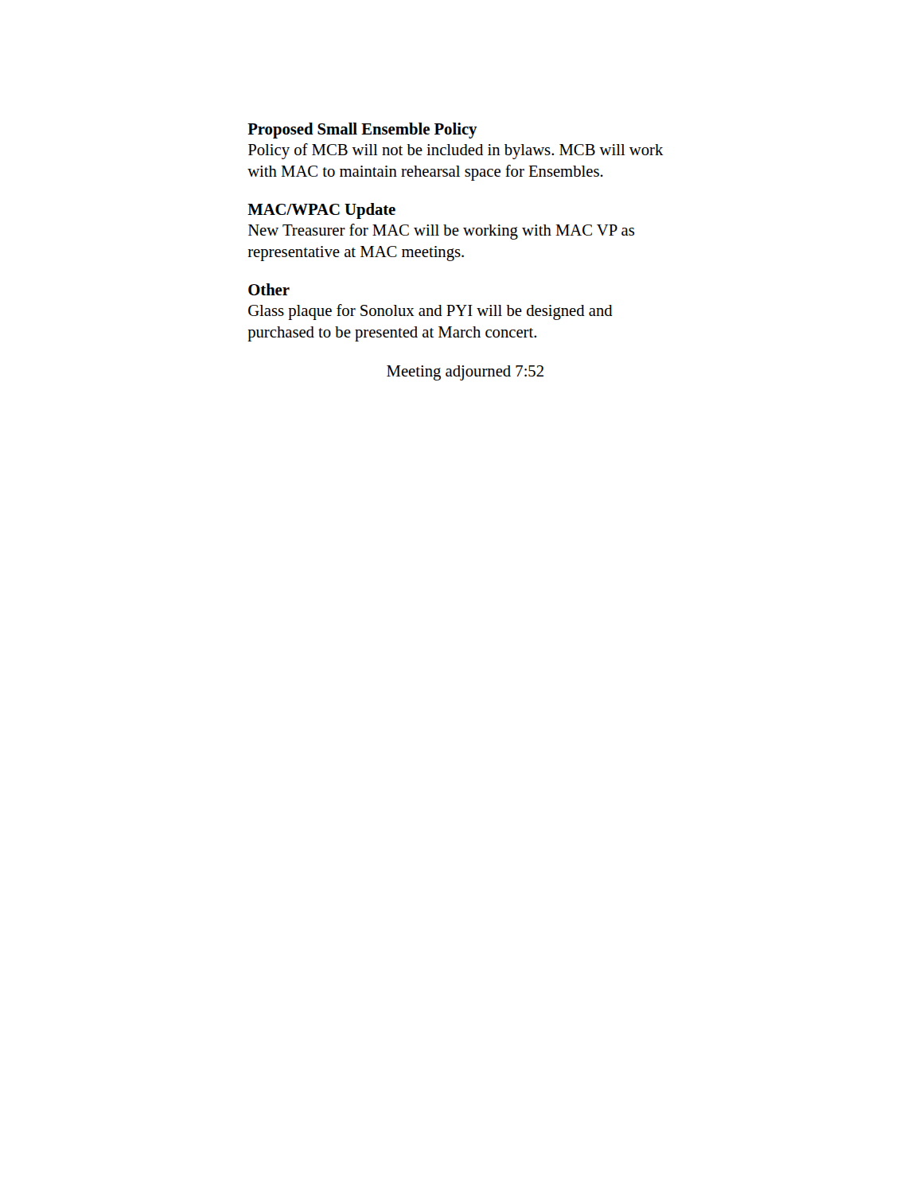Proposed Small Ensemble Policy
Policy of MCB will not be included in bylaws. MCB will work with MAC to maintain rehearsal space for Ensembles.
MAC/WPAC Update
New Treasurer for MAC will be working with MAC VP as representative at MAC meetings.
Other
Glass plaque for Sonolux and PYI will be designed and purchased to be presented at March concert.
Meeting adjourned 7:52